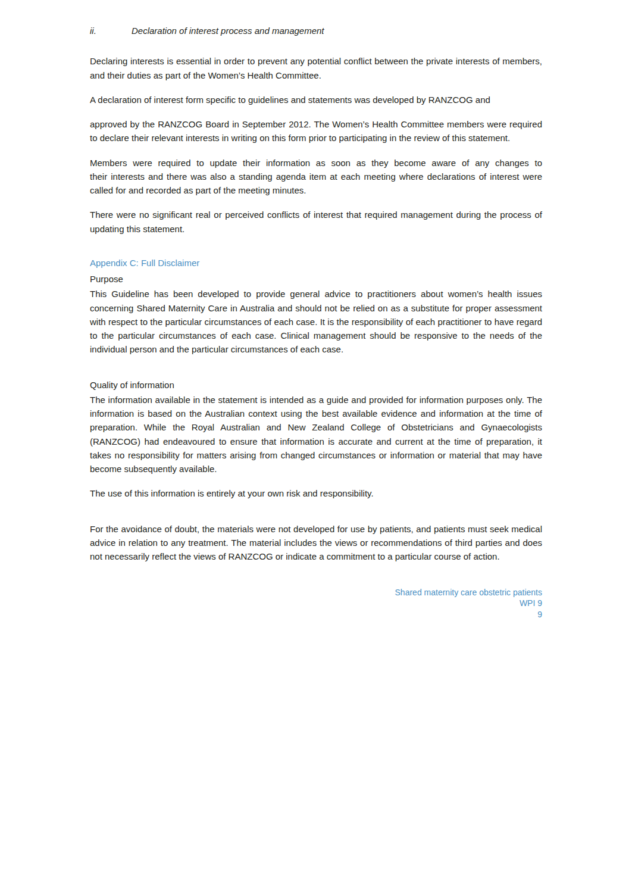ii. Declaration of interest process and management
Declaring interests is essential in order to prevent any potential conflict between the private interests of members, and their duties as part of the Women’s Health Committee.
A declaration of interest form specific to guidelines and statements was developed by RANZCOG and
approved by the RANZCOG Board in September 2012. The Women’s Health Committee members were required to declare their relevant interests in writing on this form prior to participating in the review of this statement.
Members were required to update their information as soon as they become aware of any changes to their interests and there was also a standing agenda item at each meeting where declarations of interest were called for and recorded as part of the meeting minutes.
There were no significant real or perceived conflicts of interest that required management during the process of updating this statement.
Appendix C: Full Disclaimer
Purpose
This Guideline has been developed to provide general advice to practitioners about women’s health issues concerning Shared Maternity Care in Australia and should not be relied on as a substitute for proper assessment with respect to the particular circumstances of each case. It is the responsibility of each practitioner to have regard to the particular circumstances of each case. Clinical management should be responsive to the needs of the individual person and the particular circumstances of each case.
Quality of information
The information available in the statement is intended as a guide and provided for information purposes only. The information is based on the Australian context using the best available evidence and information at the time of preparation. While the Royal Australian and New Zealand College of Obstetricians and Gynaecologists (RANZCOG) had endeavoured to ensure that information is accurate and current at the time of preparation, it takes no responsibility for matters arising from changed circumstances or information or material that may have become subsequently available.
The use of this information is entirely at your own risk and responsibility.
For the avoidance of doubt, the materials were not developed for use by patients, and patients must seek medical advice in relation to any treatment. The material includes the views or recommendations of third parties and does not necessarily reflect the views of RANZCOG or indicate a commitment to a particular course of action.
Shared maternity care obstetric patients WPI 9 9